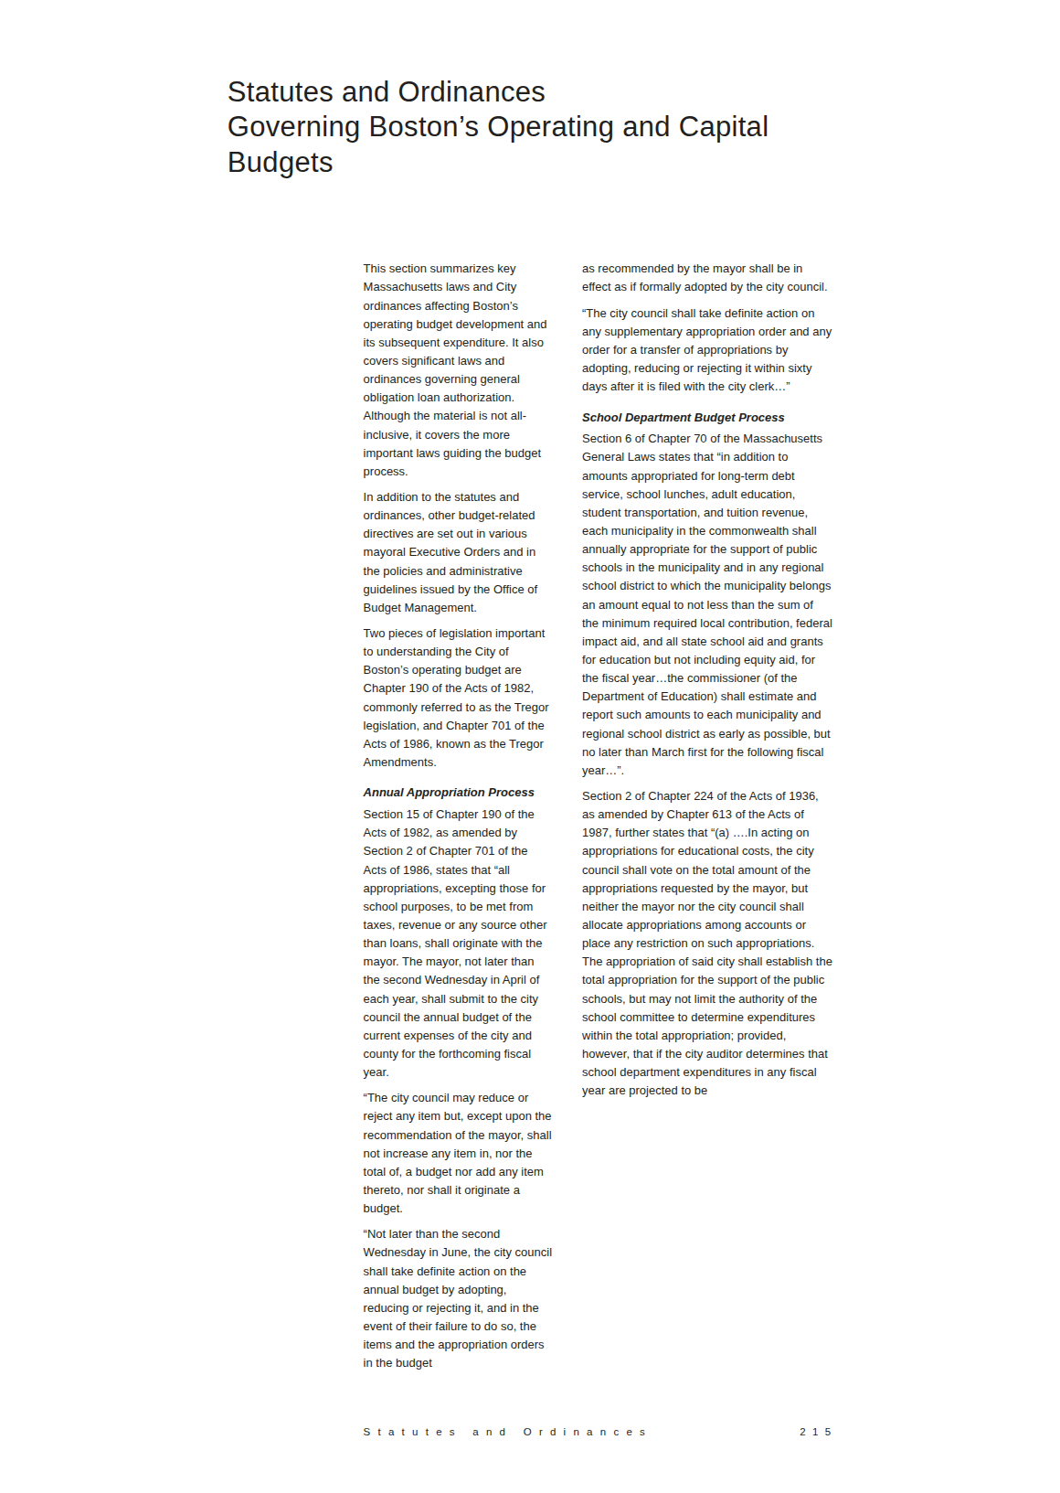Statutes and Ordinances Governing Boston’s Operating and Capital Budgets
This section summarizes key Massachusetts laws and City ordinances affecting Boston’s operating budget development and its subsequent expenditure. It also covers significant laws and ordinances governing general obligation loan authorization. Although the material is not all-inclusive, it covers the more important laws guiding the budget process.
In addition to the statutes and ordinances, other budget-related directives are set out in various mayoral Executive Orders and in the policies and administrative guidelines issued by the Office of Budget Management.
Two pieces of legislation important to understanding the City of Boston’s operating budget are Chapter 190 of the Acts of 1982, commonly referred to as the Tregor legislation, and Chapter 701 of the Acts of 1986, known as the Tregor Amendments.
Annual Appropriation Process
Section 15 of Chapter 190 of the Acts of 1982, as amended by Section 2 of Chapter 701 of the Acts of 1986, states that “all appropriations, excepting those for school purposes, to be met from taxes, revenue or any source other than loans, shall originate with the mayor. The mayor, not later than the second Wednesday in April of each year, shall submit to the city council the annual budget of the current expenses of the city and county for the forthcoming fiscal year.
“The city council may reduce or reject any item but, except upon the recommendation of the mayor, shall not increase any item in, nor the total of, a budget nor add any item thereto, nor shall it originate a budget.
“Not later than the second Wednesday in June, the city council shall take definite action on the annual budget by adopting, reducing or rejecting it, and in the event of their failure to do so, the items and the appropriation orders in the budget
as recommended by the mayor shall be in effect as if formally adopted by the city council.
“The city council shall take definite action on any supplementary appropriation order and any order for a transfer of appropriations by adopting, reducing or rejecting it within sixty days after it is filed with the city clerk…”
School Department Budget Process
Section 6 of Chapter 70 of the Massachusetts General Laws states that “in addition to amounts appropriated for long-term debt service, school lunches, adult education, student transportation, and tuition revenue, each municipality in the commonwealth shall annually appropriate for the support of public schools in the municipality and in any regional school district to which the municipality belongs an amount equal to not less than the sum of the minimum required local contribution, federal impact aid, and all state school aid and grants for education but not including equity aid, for the fiscal year…the commissioner (of the Department of Education) shall estimate and report such amounts to each municipality and regional school district as early as possible, but no later than March first for the following fiscal year…”.
Section 2 of Chapter 224 of the Acts of 1936, as amended by Chapter 613 of the Acts of 1987, further states that “(a) ….In acting on appropriations for educational costs, the city council shall vote on the total amount of the appropriations requested by the mayor, but neither the mayor nor the city council shall allocate appropriations among accounts or place any restriction on such appropriations. The appropriation of said city shall establish the total appropriation for the support of the public schools, but may not limit the authority of the school committee to determine expenditures within the total appropriation; provided, however, that if the city auditor determines that school department expenditures in any fiscal year are projected to be
S t a t u t e s a n d O r d i n a n c e s
2 1 5